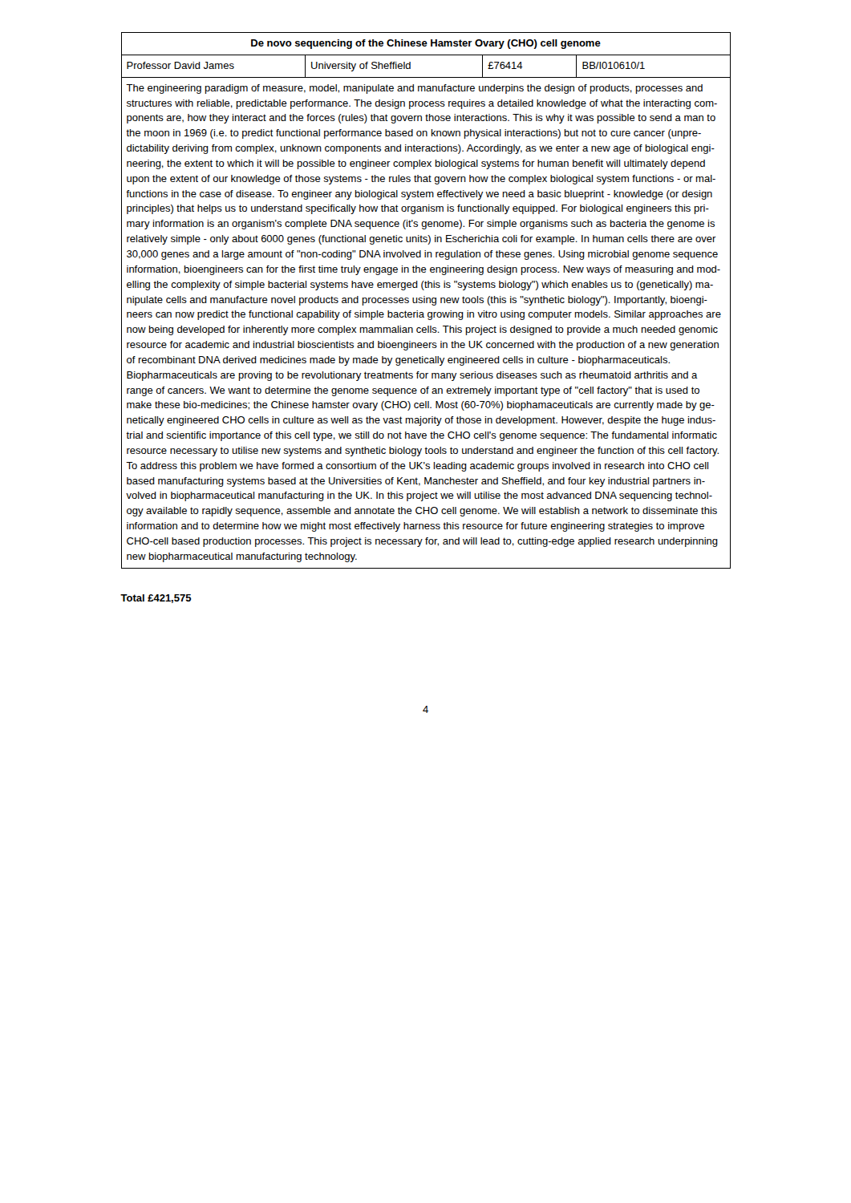| De novo sequencing of the Chinese Hamster Ovary (CHO) cell genome |
| --- |
| Professor David James | University of Sheffield | £76414 | BB/I010610/1 |
| The engineering paradigm of measure, model, manipulate and manufacture underpins the design of products, processes and structures with reliable, predictable performance. The design process requires a detailed knowledge of what the interacting components are, how they interact and the forces (rules) that govern those interactions. This is why it was possible to send a man to the moon in 1969 (i.e. to predict functional performance based on known physical interactions) but not to cure cancer (unpredictability deriving from complex, unknown components and interactions). Accordingly, as we enter a new age of biological engineering, the extent to which it will be possible to engineer complex biological systems for human benefit will ultimately depend upon the extent of our knowledge of those systems - the rules that govern how the complex biological system functions - or malfunctions in the case of disease. To engineer any biological system effectively we need a basic blueprint - knowledge (or design principles) that helps us to understand specifically how that organism is functionally equipped. For biological engineers this primary information is an organism's complete DNA sequence (it's genome). For simple organisms such as bacteria the genome is relatively simple - only about 6000 genes (functional genetic units) in Escherichia coli for example. In human cells there are over 30,000 genes and a large amount of "non-coding" DNA involved in regulation of these genes. Using microbial genome sequence information, bioengineers can for the first time truly engage in the engineering design process. New ways of measuring and modelling the complexity of simple bacterial systems have emerged (this is "systems biology") which enables us to (genetically) manipulate cells and manufacture novel products and processes using new tools (this is "synthetic biology"). Importantly, bioengineers can now predict the functional capability of simple bacteria growing in vitro using computer models. Similar approaches are now being developed for inherently more complex mammalian cells. This project is designed to provide a much needed genomic resource for academic and industrial bioscientists and bioengineers in the UK concerned with the production of a new generation of recombinant DNA derived medicines made by made by genetically engineered cells in culture - biopharmaceuticals. Biopharmaceuticals are proving to be revolutionary treatments for many serious diseases such as rheumatoid arthritis and a range of cancers. We want to determine the genome sequence of an extremely important type of "cell factory" that is used to make these bio-medicines; the Chinese hamster ovary (CHO) cell. Most (60-70%) biophamaceuticals are currently made by genetically engineered CHO cells in culture as well as the vast majority of those in development. However, despite the huge industrial and scientific importance of this cell type, we still do not have the CHO cell's genome sequence: The fundamental informatic resource necessary to utilise new systems and synthetic biology tools to understand and engineer the function of this cell factory. To address this problem we have formed a consortium of the UK's leading academic groups involved in research into CHO cell based manufacturing systems based at the Universities of Kent, Manchester and Sheffield, and four key industrial partners involved in biopharmaceutical manufacturing in the UK. In this project we will utilise the most advanced DNA sequencing technology available to rapidly sequence, assemble and annotate the CHO cell genome. We will establish a network to disseminate this information and to determine how we might most effectively harness this resource for future engineering strategies to improve CHO-cell based production processes. This project is necessary for, and will lead to, cutting-edge applied research underpinning new biopharmaceutical manufacturing technology. |
Total £421,575
4